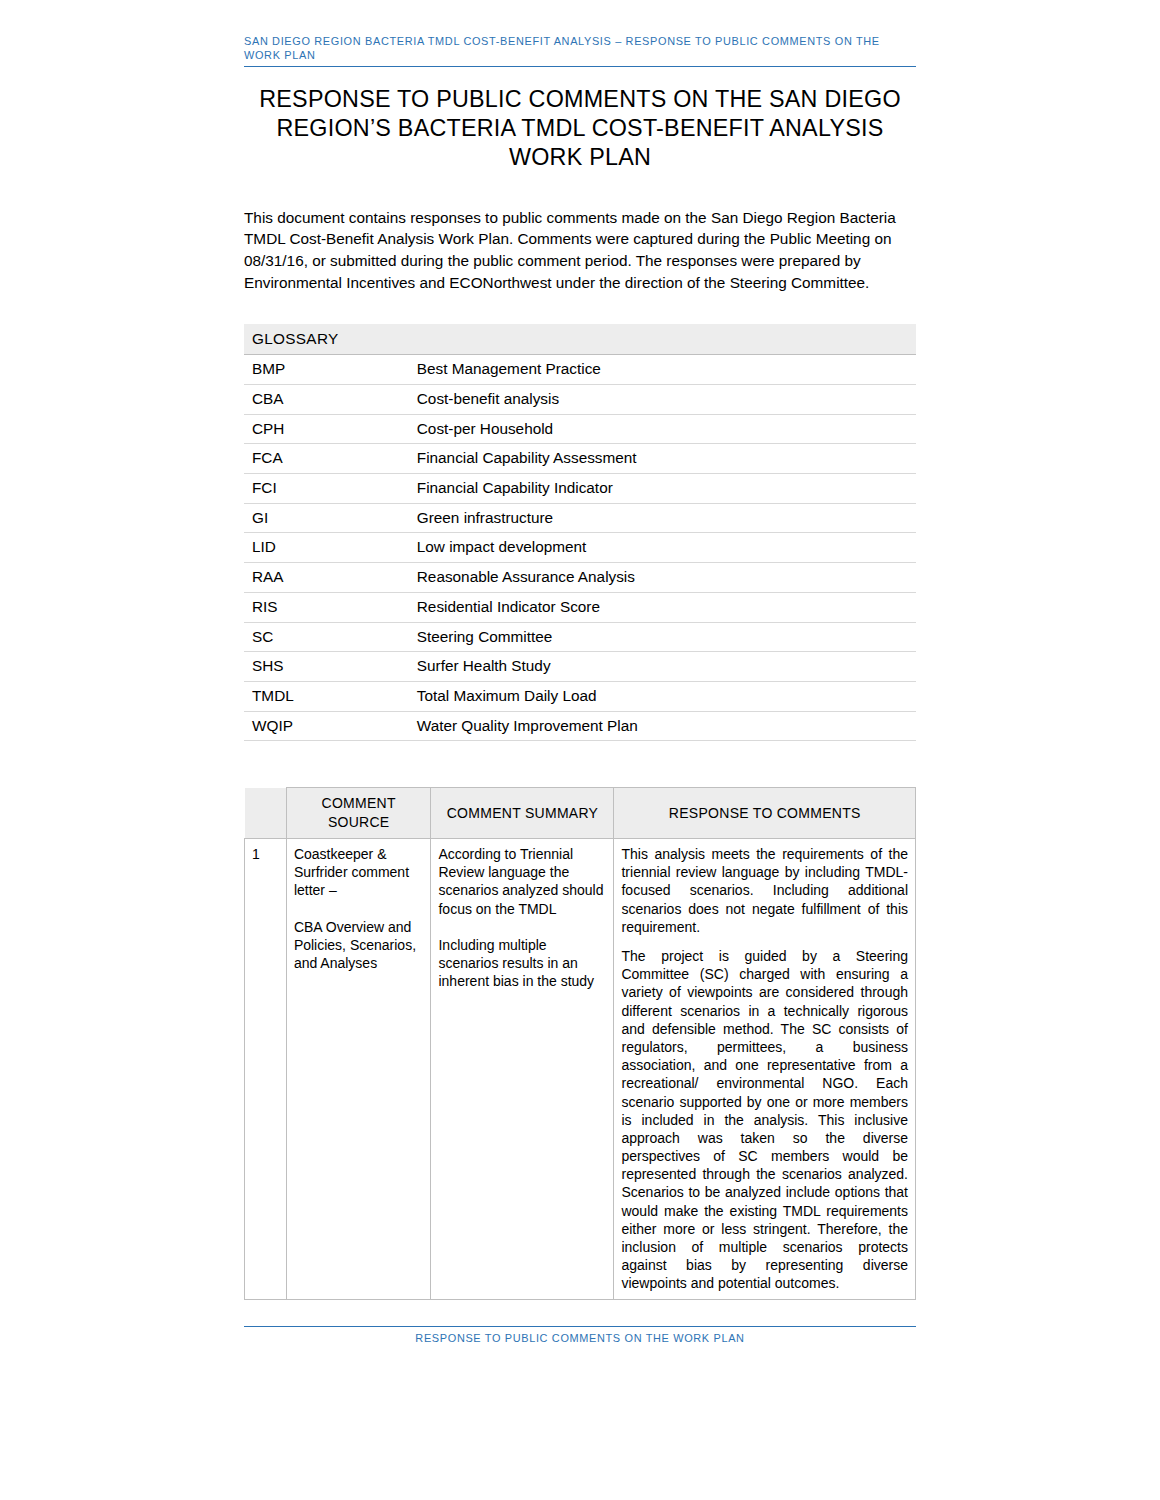San Diego Region Bacteria TMDL Cost-Benefit Analysis – Response to Public Comments on the Work Plan
RESPONSE TO PUBLIC COMMENTS ON THE SAN DIEGO REGION’S BACTERIA TMDL COST-BENEFIT ANALYSIS WORK PLAN
This document contains responses to public comments made on the San Diego Region Bacteria TMDL Cost-Benefit Analysis Work Plan. Comments were captured during the Public Meeting on 08/31/16, or submitted during the public comment period. The responses were prepared by Environmental Incentives and ECONorthwest under the direction of the Steering Committee.
GLOSSARY
| BMP | Best Management Practice |
| CBA | Cost-benefit analysis |
| CPH | Cost-per Household |
| FCA | Financial Capability Assessment |
| FCI | Financial Capability Indicator |
| GI | Green infrastructure |
| LID | Low impact development |
| RAA | Reasonable Assurance Analysis |
| RIS | Residential Indicator Score |
| SC | Steering Committee |
| SHS | Surfer Health Study |
| TMDL | Total Maximum Daily Load |
| WQIP | Water Quality Improvement Plan |
| | COMMENT SOURCE | COMMENT SUMMARY | RESPONSE TO COMMENTS |
| --- | --- | --- | --- |
| 1 | Coastkeeper & Surfrider comment letter – CBA Overview and Policies, Scenarios, and Analyses | According to Triennial Review language the scenarios analyzed should focus on the TMDL Including multiple scenarios results in an inherent bias in the study | This analysis meets the requirements of the triennial review language by including TMDL-focused scenarios. Including additional scenarios does not negate fulfillment of this requirement. The project is guided by a Steering Committee (SC) charged with ensuring a variety of viewpoints are considered through different scenarios in a technically rigorous and defensible method. The SC consists of regulators, permittees, a business association, and one representative from a recreational/ environmental NGO. Each scenario supported by one or more members is included in the analysis. This inclusive approach was taken so the diverse perspectives of SC members would be represented through the scenarios analyzed. Scenarios to be analyzed include options that would make the existing TMDL requirements either more or less stringent. Therefore, the inclusion of multiple scenarios protects against bias by representing diverse viewpoints and potential outcomes. |
Response to Public Comments on the Work Plan